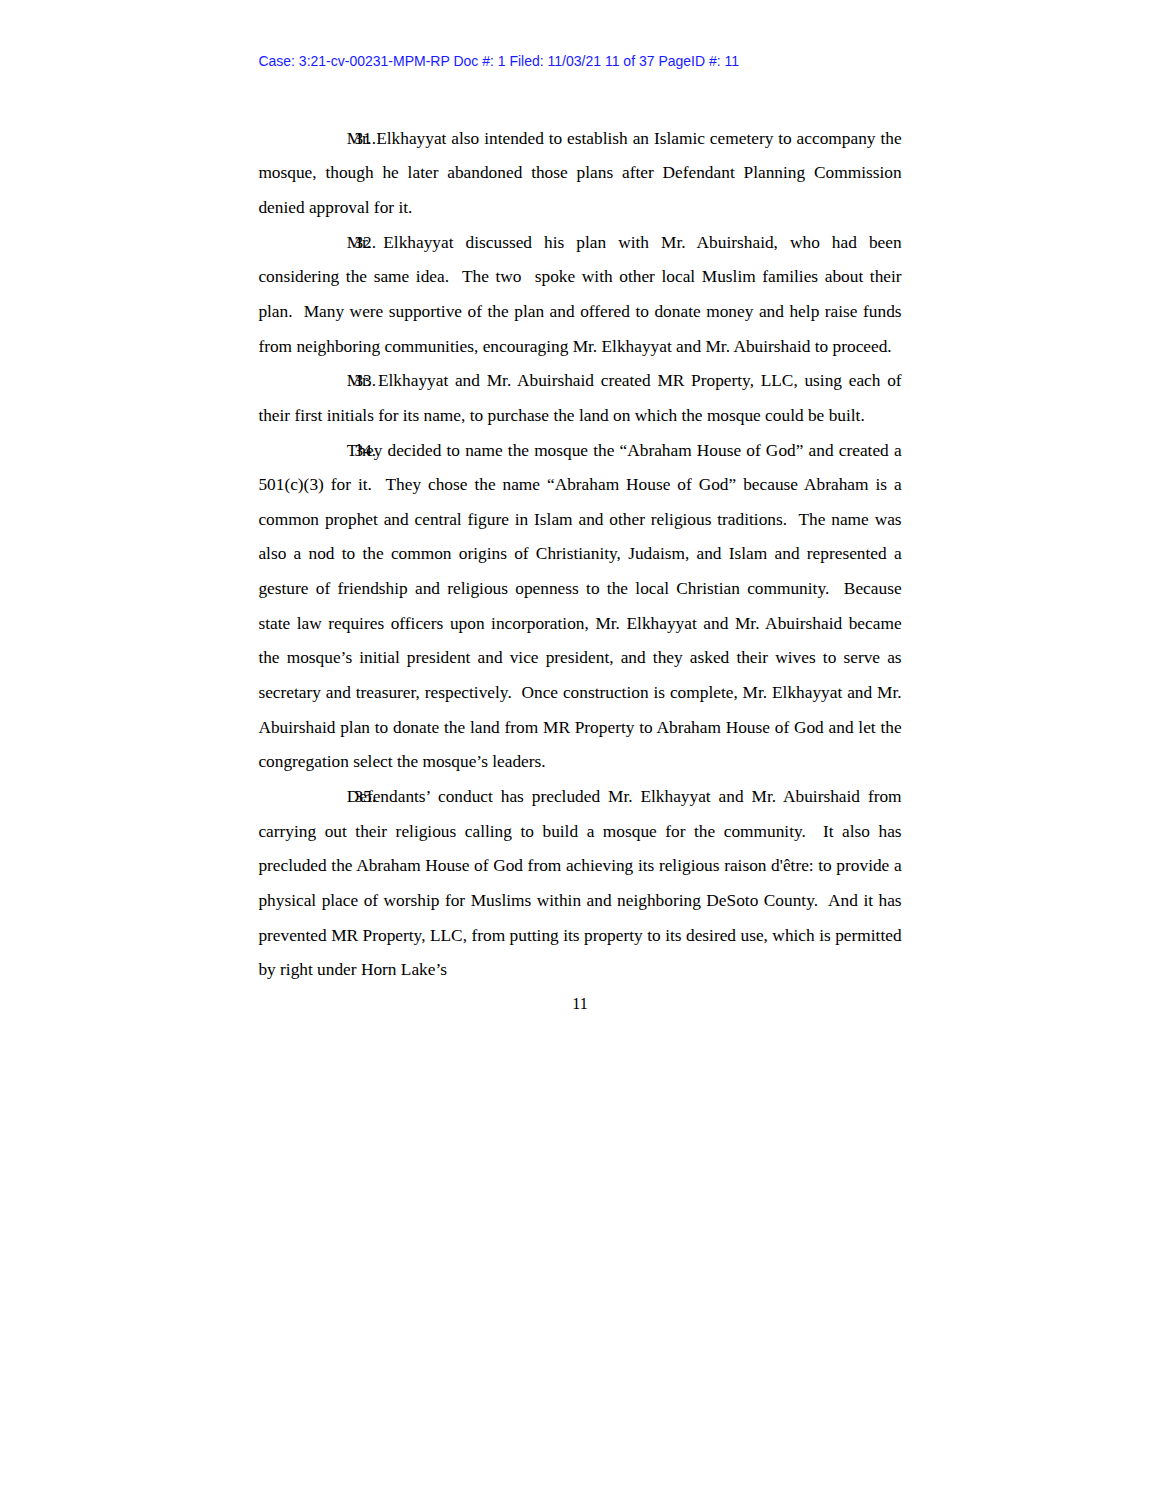Case: 3:21-cv-00231-MPM-RP Doc #: 1 Filed: 11/03/21 11 of 37 PageID #: 11
31. Mr. Elkhayyat also intended to establish an Islamic cemetery to accompany the mosque, though he later abandoned those plans after Defendant Planning Commission denied approval for it.
32. Mr. Elkhayyat discussed his plan with Mr. Abuirshaid, who had been considering the same idea. The two spoke with other local Muslim families about their plan. Many were supportive of the plan and offered to donate money and help raise funds from neighboring communities, encouraging Mr. Elkhayyat and Mr. Abuirshaid to proceed.
33. Mr. Elkhayyat and Mr. Abuirshaid created MR Property, LLC, using each of their first initials for its name, to purchase the land on which the mosque could be built.
34. They decided to name the mosque the “Abraham House of God” and created a 501(c)(3) for it. They chose the name “Abraham House of God” because Abraham is a common prophet and central figure in Islam and other religious traditions. The name was also a nod to the common origins of Christianity, Judaism, and Islam and represented a gesture of friendship and religious openness to the local Christian community. Because state law requires officers upon incorporation, Mr. Elkhayyat and Mr. Abuirshaid became the mosque’s initial president and vice president, and they asked their wives to serve as secretary and treasurer, respectively. Once construction is complete, Mr. Elkhayyat and Mr. Abuirshaid plan to donate the land from MR Property to Abraham House of God and let the congregation select the mosque’s leaders.
35. Defendants’ conduct has precluded Mr. Elkhayyat and Mr. Abuirshaid from carrying out their religious calling to build a mosque for the community. It also has precluded the Abraham House of God from achieving its religious raison d'être: to provide a physical place of worship for Muslims within and neighboring DeSoto County. And it has prevented MR Property, LLC, from putting its property to its desired use, which is permitted by right under Horn Lake’s
11